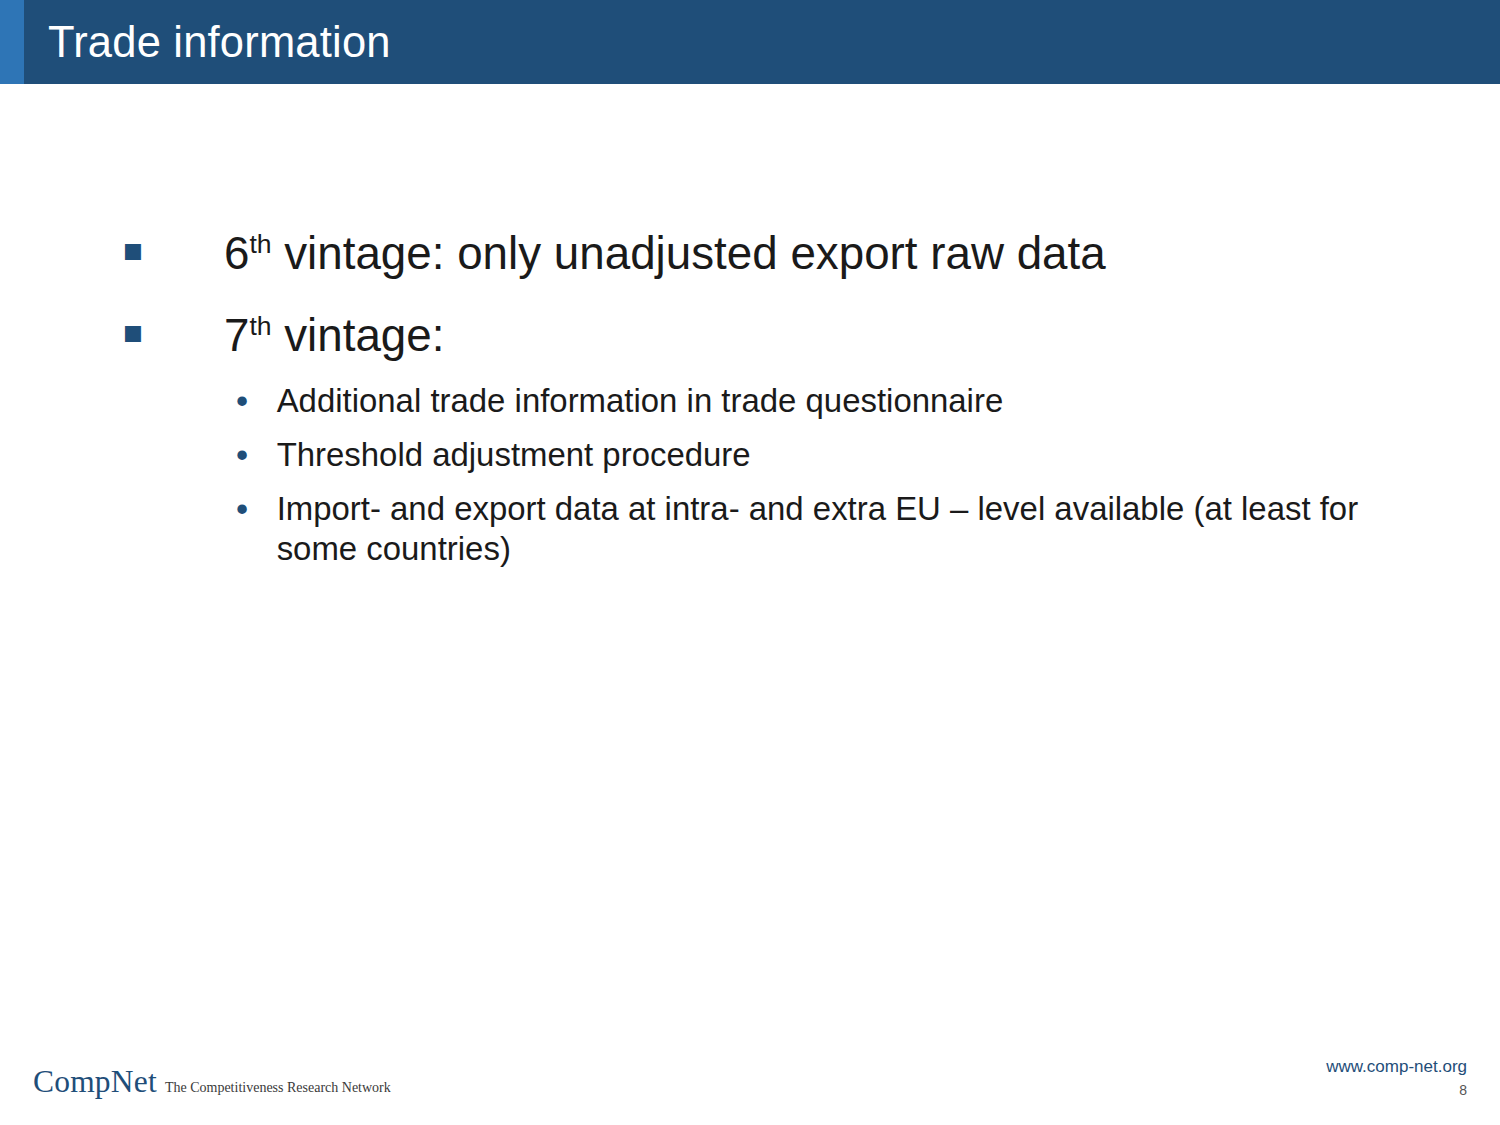Trade information
6th vintage: only unadjusted export raw data
7th vintage:
Additional trade information in trade questionnaire
Threshold adjustment procedure
Import- and export data at intra- and extra EU – level available (at least for some countries)
CompNet The Competitiveness Research Network
www.comp-net.org
8